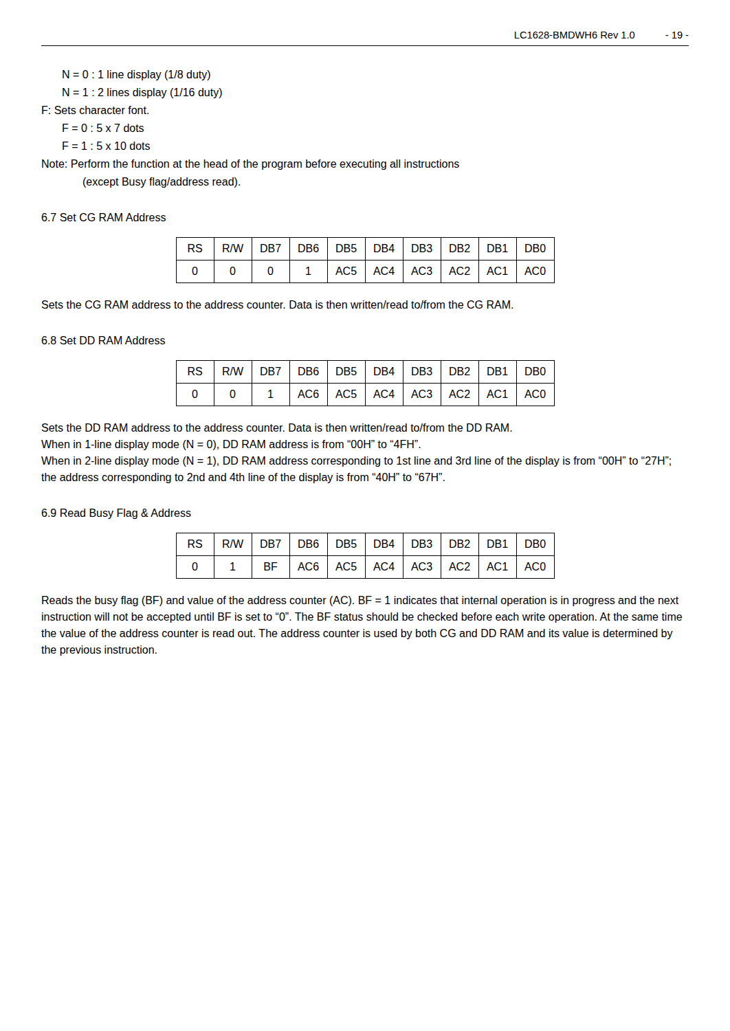LC1628-BMDWH6 Rev 1.0 - 19 -
N = 0 : 1 line display (1/8 duty)
N = 1 : 2 lines display (1/16 duty)
F: Sets character font.
F = 0 : 5 x 7 dots
F = 1 : 5 x 10 dots
Note: Perform the function at the head of the program before executing all instructions
(except Busy flag/address read).
6.7 Set CG RAM Address
| RS | R/W | DB7 | DB6 | DB5 | DB4 | DB3 | DB2 | DB1 | DB0 |
| 0 | 0 | 0 | 1 | AC5 | AC4 | AC3 | AC2 | AC1 | AC0 |
Sets the CG RAM address to the address counter. Data is then written/read to/from the CG RAM.
6.8 Set DD RAM Address
| RS | R/W | DB7 | DB6 | DB5 | DB4 | DB3 | DB2 | DB1 | DB0 |
| 0 | 0 | 1 | AC6 | AC5 | AC4 | AC3 | AC2 | AC1 | AC0 |
Sets the DD RAM address to the address counter. Data is then written/read to/from the DD RAM.
When in 1-line display mode (N = 0), DD RAM address is from “00H” to “4FH”.
When in 2-line display mode (N = 1), DD RAM address corresponding to 1st line and 3rd line of the display is from “00H” to “27H”; the address corresponding to 2nd and 4th line of the display is from “40H” to “67H”.
6.9 Read Busy Flag & Address
| RS | R/W | DB7 | DB6 | DB5 | DB4 | DB3 | DB2 | DB1 | DB0 |
| 0 | 1 | BF | AC6 | AC5 | AC4 | AC3 | AC2 | AC1 | AC0 |
Reads the busy flag (BF) and value of the address counter (AC). BF = 1 indicates that internal operation is in progress and the next instruction will not be accepted until BF is set to “0”. The BF status should be checked before each write operation. At the same time the value of the address counter is read out. The address counter is used by both CG and DD RAM and its value is determined by the previous instruction.